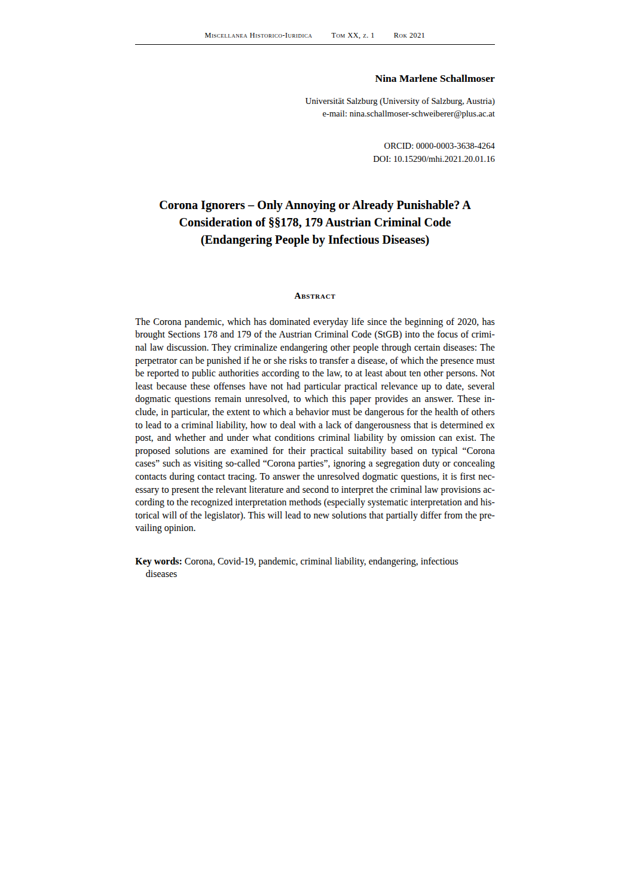Miscellanea Historico-Iuridica Tom XX, z. 1 Rok 2021
Nina Marlene Schallmoser
Universität Salzburg (University of Salzburg, Austria)
e-mail: nina.schallmoser-schweiberer@plus.ac.at
ORCID: 0000-0003-3638-4264
DOI: 10.15290/mhi.2021.20.01.16
Corona Ignorers – Only Annoying or Already Punishable? A Consideration of §§178, 179 Austrian Criminal Code (Endangering People by Infectious Diseases)
Abstract
The Corona pandemic, which has dominated everyday life since the beginning of 2020, has brought Sections 178 and 179 of the Austrian Criminal Code (StGB) into the focus of criminal law discussion. They criminalize endangering other people through certain diseases: The perpetrator can be punished if he or she risks to transfer a disease, of which the presence must be reported to public authorities according to the law, to at least about ten other persons. Not least because these offenses have not had particular practical relevance up to date, several dogmatic questions remain unresolved, to which this paper provides an answer. These include, in particular, the extent to which a behavior must be dangerous for the health of others to lead to a criminal liability, how to deal with a lack of dangerousness that is determined ex post, and whether and under what conditions criminal liability by omission can exist. The proposed solutions are examined for their practical suitability based on typical “Corona cases” such as visiting so-called “Corona parties”, ignoring a segregation duty or concealing contacts during contact tracing. To answer the unresolved dogmatic questions, it is first necessary to present the relevant literature and second to interpret the criminal law provisions according to the recognized interpretation methods (especially systematic interpretation and historical will of the legislator). This will lead to new solutions that partially differ from the prevailing opinion.
Key words: Corona, Covid-19, pandemic, criminal liability, endangering, infectious diseases